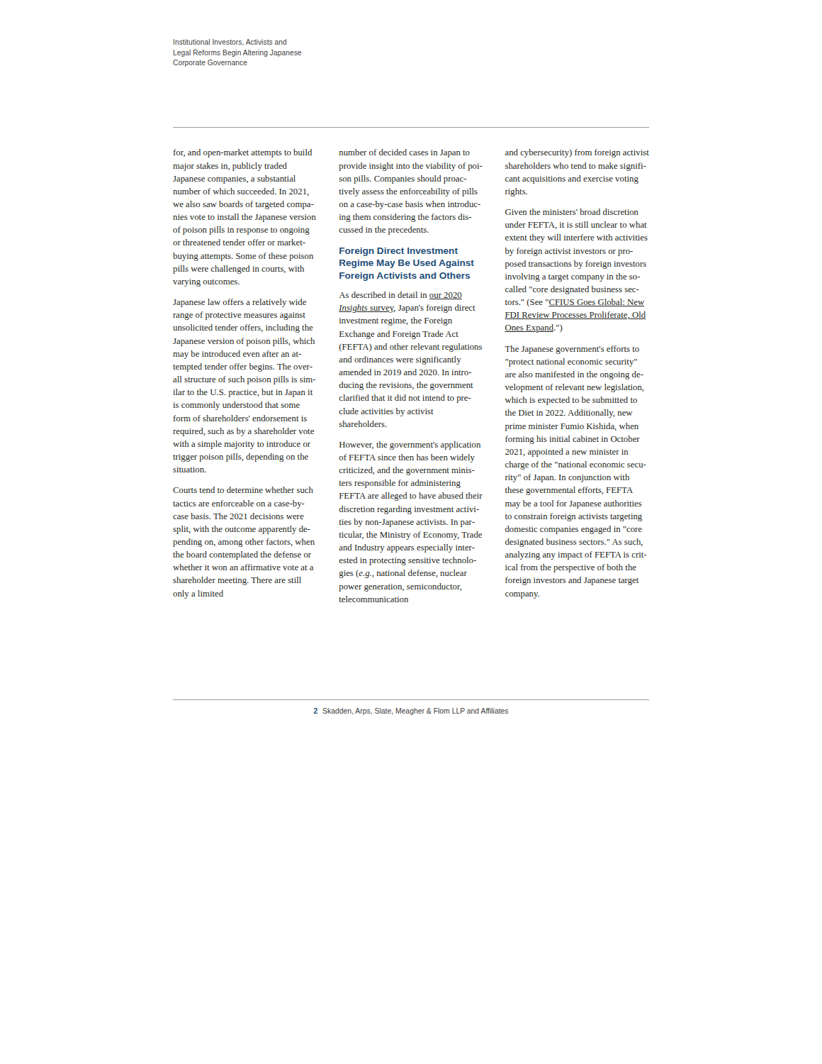Institutional Investors, Activists and
Legal Reforms Begin Altering Japanese
Corporate Governance
for, and open-market attempts to build major stakes in, publicly traded Japanese companies, a substantial number of which succeeded. In 2021, we also saw boards of targeted companies vote to install the Japanese version of poison pills in response to ongoing or threatened tender offer or market-buying attempts. Some of these poison pills were challenged in courts, with varying outcomes.
Japanese law offers a relatively wide range of protective measures against unsolicited tender offers, including the Japanese version of poison pills, which may be introduced even after an attempted tender offer begins. The overall structure of such poison pills is similar to the U.S. practice, but in Japan it is commonly understood that some form of shareholders' endorsement is required, such as by a shareholder vote with a simple majority to introduce or trigger poison pills, depending on the situation.
Courts tend to determine whether such tactics are enforceable on a case-by-case basis. The 2021 decisions were split, with the outcome apparently depending on, among other factors, when the board contemplated the defense or whether it won an affirmative vote at a shareholder meeting. There are still only a limited
number of decided cases in Japan to provide insight into the viability of poison pills. Companies should proactively assess the enforceability of pills on a case-by-case basis when introducing them considering the factors discussed in the precedents.
Foreign Direct Investment Regime May Be Used Against Foreign Activists and Others
As described in detail in our 2020 Insights survey, Japan's foreign direct investment regime, the Foreign Exchange and Foreign Trade Act (FEFTA) and other relevant regulations and ordinances were significantly amended in 2019 and 2020. In introducing the revisions, the government clarified that it did not intend to preclude activities by activist shareholders.
However, the government's application of FEFTA since then has been widely criticized, and the government ministers responsible for administering FEFTA are alleged to have abused their discretion regarding investment activities by non-Japanese activists. In particular, the Ministry of Economy, Trade and Industry appears especially interested in protecting sensitive technologies (e.g., national defense, nuclear power generation, semiconductor, telecommunication
and cybersecurity) from foreign activist shareholders who tend to make significant acquisitions and exercise voting rights.
Given the ministers' broad discretion under FEFTA, it is still unclear to what extent they will interfere with activities by foreign activist investors or proposed transactions by foreign investors involving a target company in the so-called "core designated business sectors." (See "CFIUS Goes Global: New FDI Review Processes Proliferate, Old Ones Expand.")
The Japanese government's efforts to "protect national economic security" are also manifested in the ongoing development of relevant new legislation, which is expected to be submitted to the Diet in 2022. Additionally, new prime minister Fumio Kishida, when forming his initial cabinet in October 2021, appointed a new minister in charge of the "national economic security" of Japan. In conjunction with these governmental efforts, FEFTA may be a tool for Japanese authorities to constrain foreign activists targeting domestic companies engaged in "core designated business sectors." As such, analyzing any impact of FEFTA is critical from the perspective of both the foreign investors and Japanese target company.
2 Skadden, Arps, Slate, Meagher & Flom LLP and Affiliates